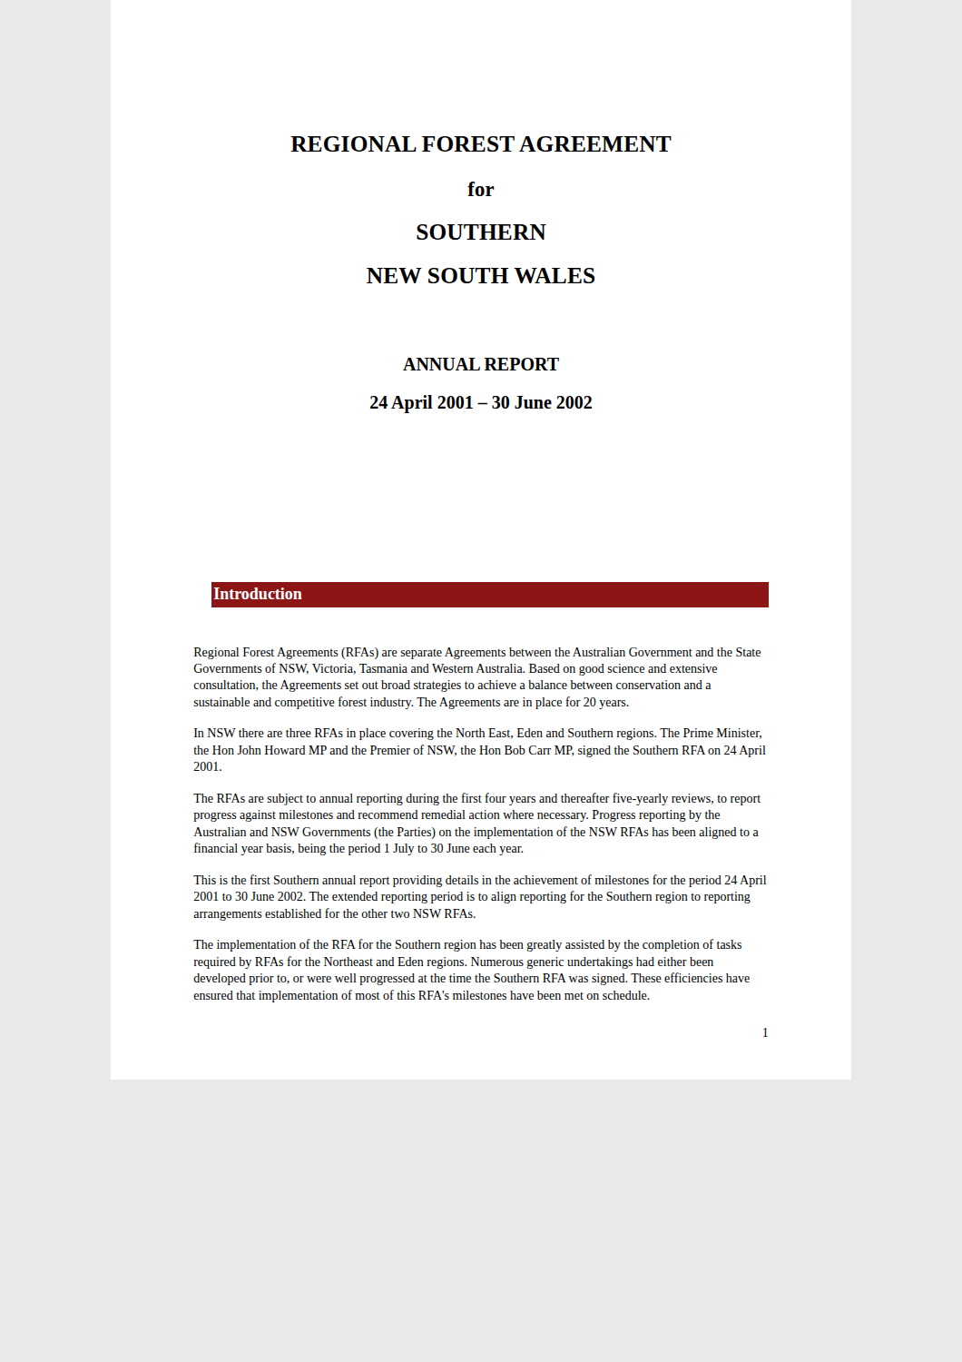REGIONAL FOREST AGREEMENT
for
SOUTHERN
NEW SOUTH WALES
ANNUAL REPORT
24 April 2001 – 30 June 2002
Introduction
Regional Forest Agreements (RFAs) are separate Agreements between the Australian Government and the State Governments of NSW, Victoria, Tasmania and Western Australia. Based on good science and extensive consultation, the Agreements set out broad strategies to achieve a balance between conservation and a sustainable and competitive forest industry. The Agreements are in place for 20 years.
In NSW there are three RFAs in place covering the North East, Eden and Southern regions. The Prime Minister, the Hon John Howard MP and the Premier of NSW, the Hon Bob Carr MP, signed the Southern RFA on 24 April 2001.
The RFAs are subject to annual reporting during the first four years and thereafter five-yearly reviews, to report progress against milestones and recommend remedial action where necessary. Progress reporting by the Australian and NSW Governments (the Parties) on the implementation of the NSW RFAs has been aligned to a financial year basis, being the period 1 July to 30 June each year.
This is the first Southern annual report providing details in the achievement of milestones for the period 24 April 2001 to 30 June 2002. The extended reporting period is to align reporting for the Southern region to reporting arrangements established for the other two NSW RFAs.
The implementation of the RFA for the Southern region has been greatly assisted by the completion of tasks required by RFAs for the Northeast and Eden regions. Numerous generic undertakings had either been developed prior to, or were well progressed at the time the Southern RFA was signed. These efficiencies have ensured that implementation of most of this RFA's milestones have been met on schedule.
1